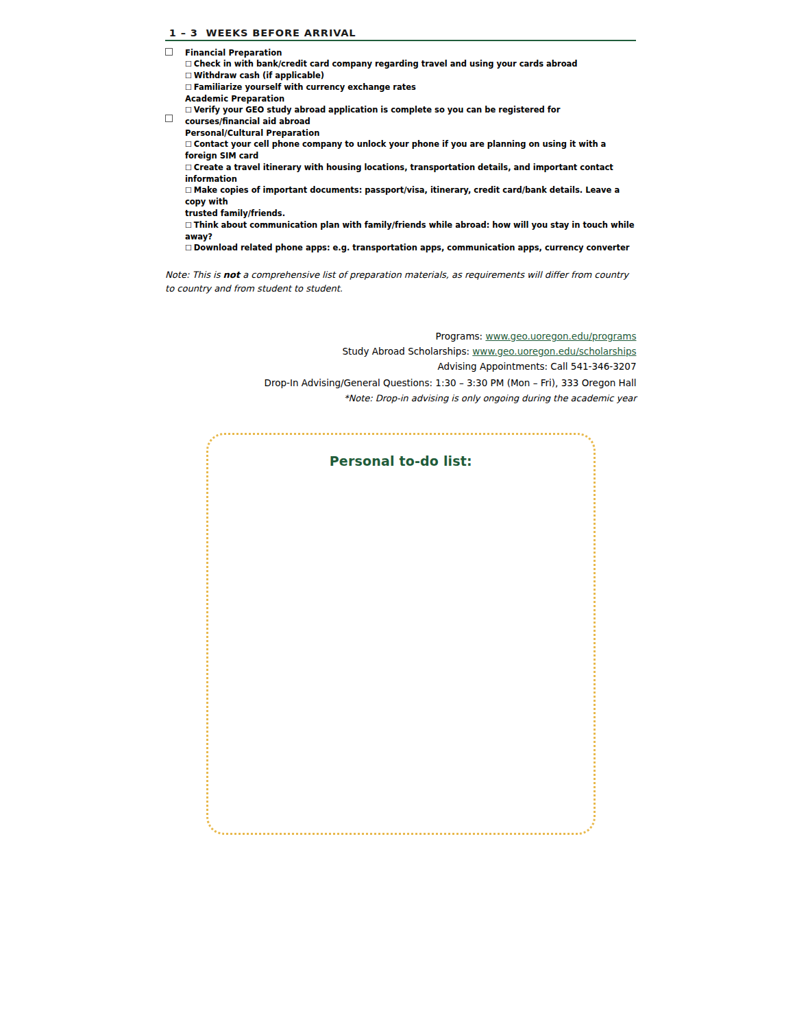1 – 3 WEEKS BEFORE ARRIVAL
Financial Preparation
☐Check in with bank/credit card company regarding travel and using your cards abroad
☐Withdraw cash (if applicable)
☐Familiarize yourself with currency exchange rates
Academic Preparation
☐Verify your GEO study abroad application is complete so you can be registered for courses/financial aid abroad
Personal/Cultural Preparation
☐Contact your cell phone company to unlock your phone if you are planning on using it with a foreign SIM card
☐Create a travel itinerary with housing locations, transportation details, and important contact information
☐Make copies of important documents: passport/visa, itinerary, credit card/bank details. Leave a copy with trusted family/friends.
☐Think about communication plan with family/friends while abroad: how will you stay in touch while away?
☐Download related phone apps: e.g. transportation apps, communication apps, currency converter
Note: This is not a comprehensive list of preparation materials, as requirements will differ from country to country and from student to student.
Programs: www.geo.uoregon.edu/programs
Study Abroad Scholarships: www.geo.uoregon.edu/scholarships
Advising Appointments: Call 541-346-3207
Drop-In Advising/General Questions: 1:30 – 3:30 PM (Mon – Fri), 333 Oregon Hall
*Note: Drop-in advising is only ongoing during the academic year
Personal to-do list: